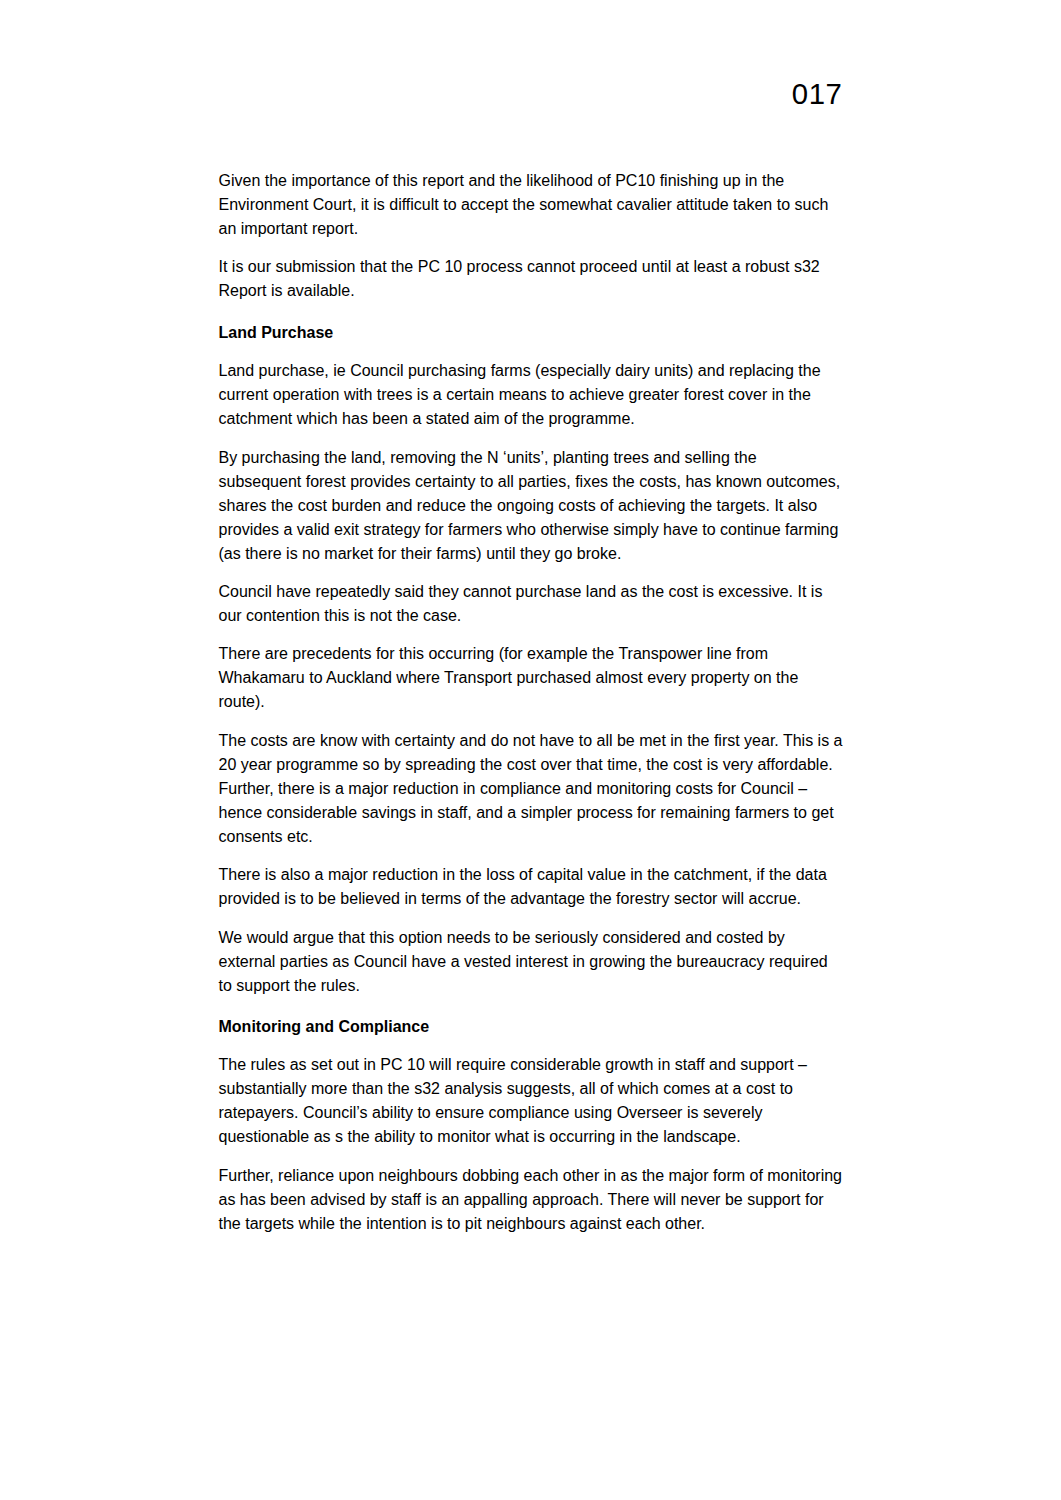017
Given the importance of this report and the likelihood of PC10 finishing up in the Environment Court, it is difficult to accept the somewhat cavalier attitude taken to such an important report.
It is our submission that the PC 10 process cannot proceed until at least a robust s32 Report is available.
Land Purchase
Land purchase, ie Council purchasing farms (especially dairy units) and replacing the current operation with trees is a certain means to achieve greater forest cover in the catchment which has been a stated aim of the programme.
By purchasing the land, removing the N ‘units’, planting trees and selling the subsequent forest provides certainty to all parties, fixes the costs, has known outcomes, shares the cost burden and reduce the ongoing costs of achieving the targets. It also provides a valid exit strategy for farmers who otherwise simply have to continue farming (as there is no market for their farms) until they go broke.
Council have repeatedly said they cannot purchase land as the cost is excessive. It is our contention this is not the case.
There are precedents for this occurring (for example the Transpower line from Whakamaru to Auckland where Transport purchased almost every property on the route).
The costs are know with certainty and do not have to all be met in the first year. This is a 20 year programme so by spreading the cost over that time, the cost is very affordable. Further, there is a major reduction in compliance and monitoring costs for Council – hence considerable savings in staff, and a simpler process for remaining farmers to get consents etc.
There is also a major reduction in the loss of capital value in the catchment, if the data provided is to be believed in terms of the advantage the forestry sector will accrue.
We would argue that this option needs to be seriously considered and costed by external parties as Council have a vested interest in growing the bureaucracy required to support the rules.
Monitoring and Compliance
The rules as set out in PC 10 will require considerable growth in staff and support – substantially more than the s32 analysis suggests, all of which comes at a cost to ratepayers. Council’s ability to ensure compliance using Overseer is severely questionable as s the ability to monitor what is occurring in the landscape.
Further, reliance upon neighbours dobbing each other in as the major form of monitoring as has been advised by staff is an appalling approach. There will never be support for the targets while the intention is to pit neighbours against each other.